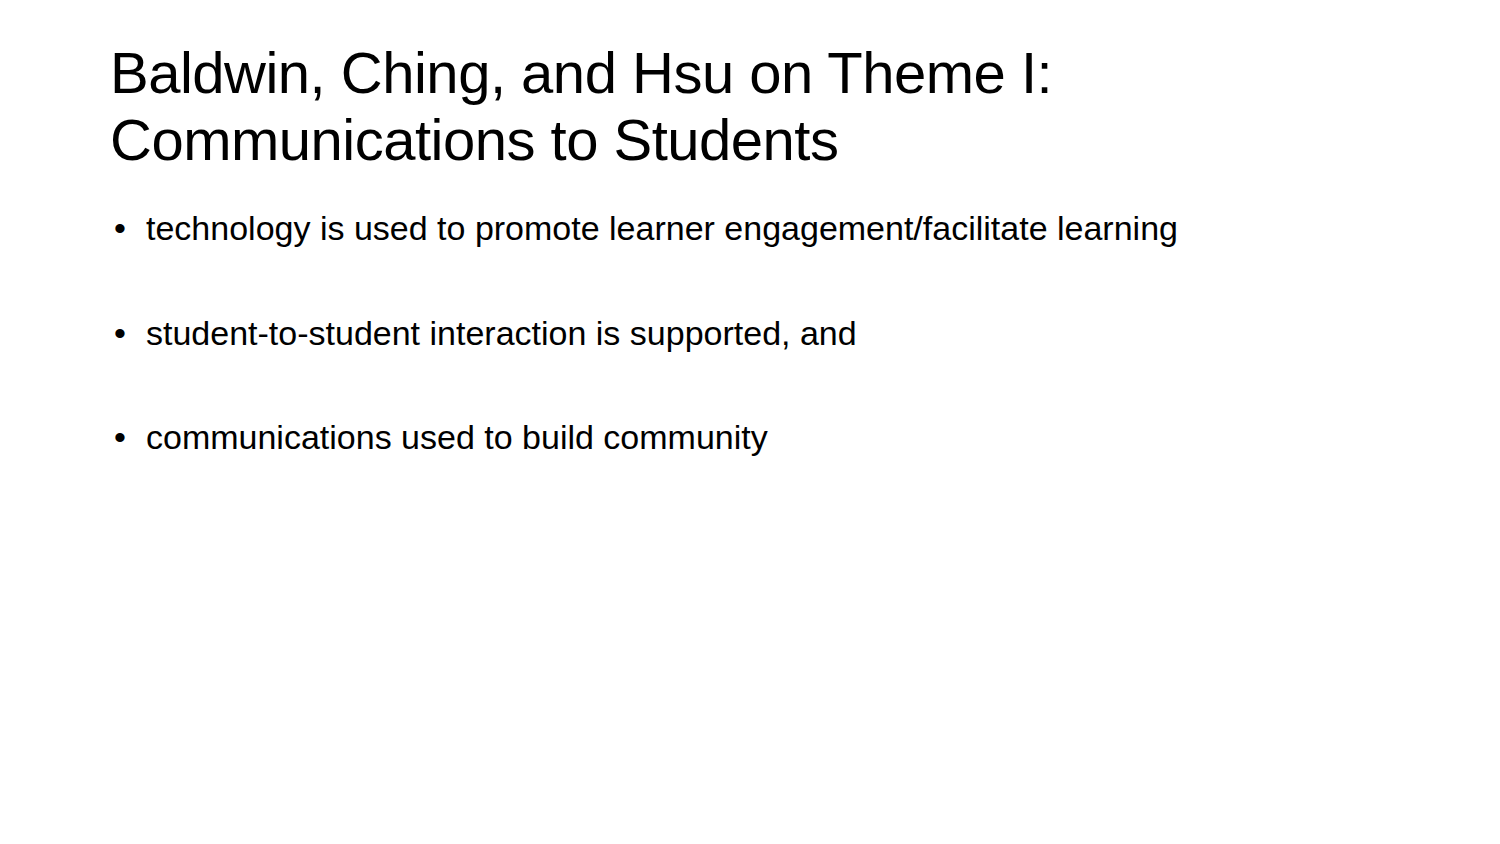Baldwin, Ching, and Hsu on Theme I: Communications to Students
technology is used to promote learner engagement/facilitate learning
student-to-student interaction is supported, and
communications used to build community